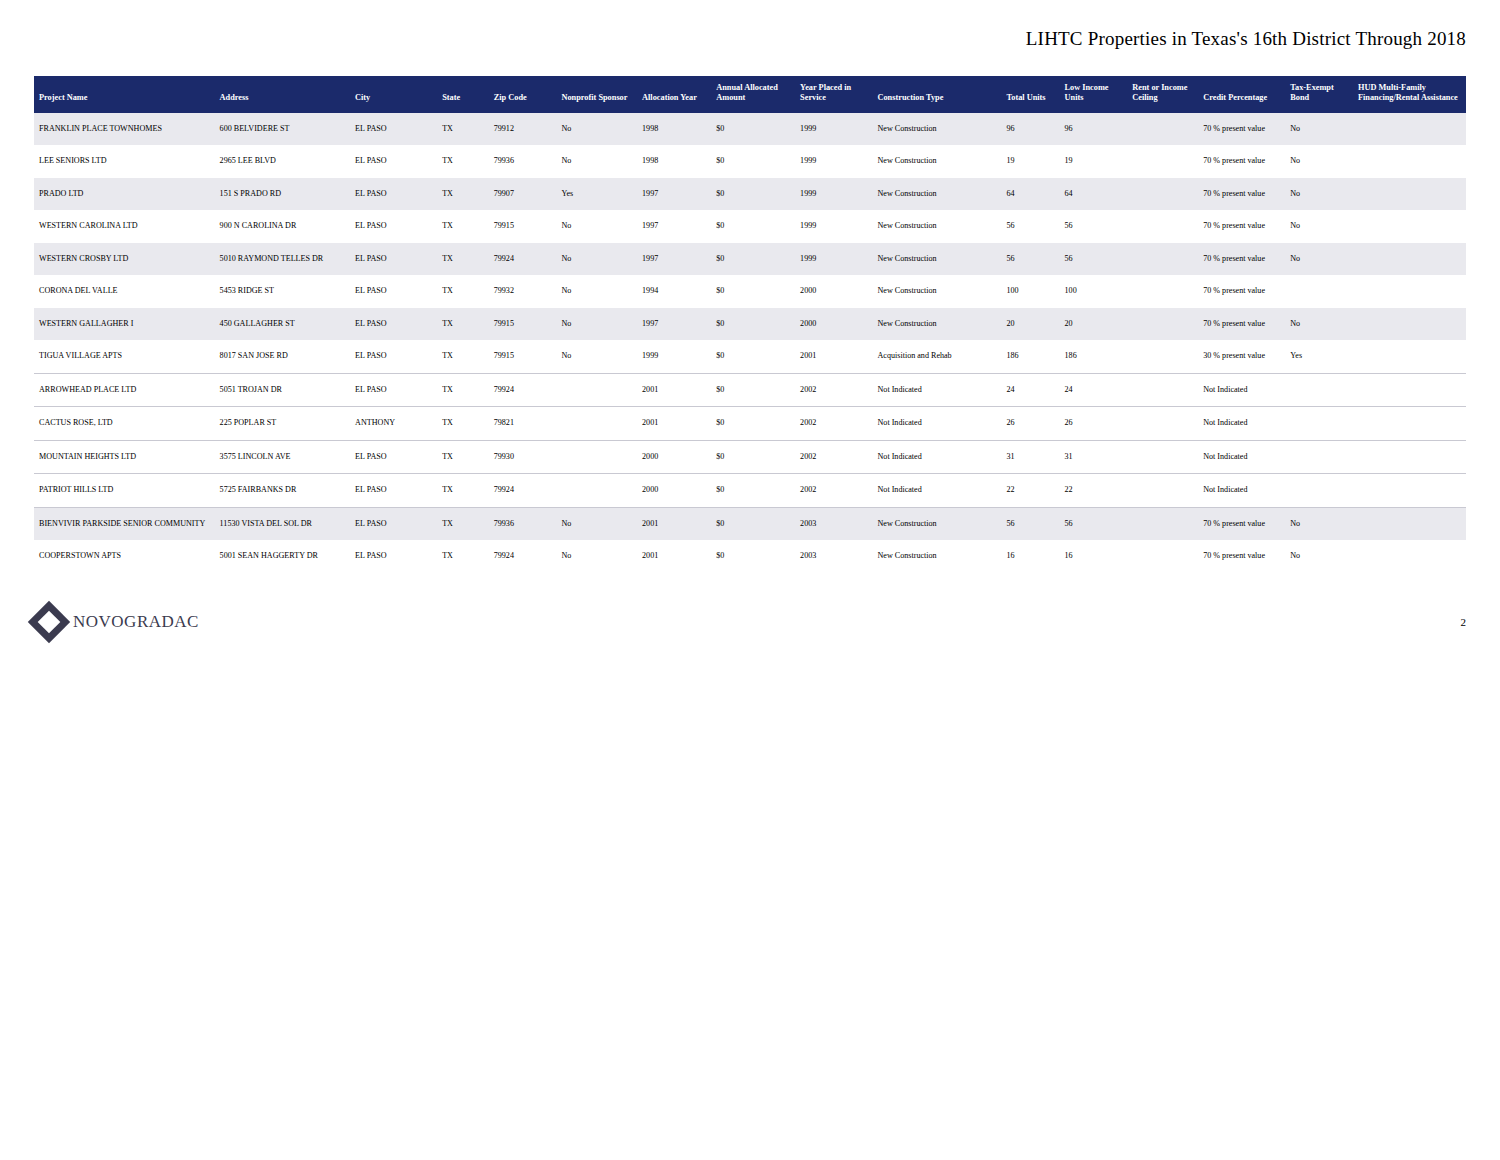LIHTC Properties in Texas's 16th District Through 2018
| Project Name | Address | City | State | Zip Code | Nonprofit Sponsor | Allocation Year | Annual Allocated Amount | Year Placed in Service | Construction Type | Total Units | Low Income Units | Rent or Income Ceiling | Credit Percentage | Tax-Exempt Bond | HUD Multi-Family Financing/Rental Assistance |
| --- | --- | --- | --- | --- | --- | --- | --- | --- | --- | --- | --- | --- | --- | --- | --- |
| FRANKLIN PLACE TOWNHOMES | 600 BELVIDERE ST | EL PASO | TX | 79912 | No | 1998 | $0 | 1999 | New Construction | 96 | 96 | | 70 % present value | No | |
| LEE SENIORS LTD | 2965 LEE BLVD | EL PASO | TX | 79936 | No | 1998 | $0 | 1999 | New Construction | 19 | 19 | | 70 % present value | No | |
| PRADO LTD | 151 S PRADO RD | EL PASO | TX | 79907 | Yes | 1997 | $0 | 1999 | New Construction | 64 | 64 | | 70 % present value | No | |
| WESTERN CAROLINA LTD | 900 N CAROLINA DR | EL PASO | TX | 79915 | No | 1997 | $0 | 1999 | New Construction | 56 | 56 | | 70 % present value | No | |
| WESTERN CROSBY LTD | 5010 RAYMOND TELLES DR | EL PASO | TX | 79924 | No | 1997 | $0 | 1999 | New Construction | 56 | 56 | | 70 % present value | No | |
| CORONA DEL VALLE | 5453 RIDGE ST | EL PASO | TX | 79932 | No | 1994 | $0 | 2000 | New Construction | 100 | 100 | | 70 % present value | | |
| WESTERN GALLAGHER I | 450 GALLAGHER ST | EL PASO | TX | 79915 | No | 1997 | $0 | 2000 | New Construction | 20 | 20 | | 70 % present value | No | |
| TIGUA VILLAGE APTS | 8017 SAN JOSE RD | EL PASO | TX | 79915 | No | 1999 | $0 | 2001 | Acquisition and Rehab | 186 | 186 | | 30 % present value | Yes | |
| ARROWHEAD PLACE LTD | 5051 TROJAN DR | EL PASO | TX | 79924 | | 2001 | $0 | 2002 | Not Indicated | 24 | 24 | | Not Indicated | | |
| CACTUS ROSE, LTD | 225 POPLAR ST | ANTHONY | TX | 79821 | | 2001 | $0 | 2002 | Not Indicated | 26 | 26 | | Not Indicated | | |
| MOUNTAIN HEIGHTS LTD | 3575 LINCOLN AVE | EL PASO | TX | 79930 | | 2000 | $0 | 2002 | Not Indicated | 31 | 31 | | Not Indicated | | |
| PATRIOT HILLS LTD | 5725 FAIRBANKS DR | EL PASO | TX | 79924 | | 2000 | $0 | 2002 | Not Indicated | 22 | 22 | | Not Indicated | | |
| BIENVIVIR PARKSIDE SENIOR COMMUNITY | 11530 VISTA DEL SOL DR | EL PASO | TX | 79936 | No | 2001 | $0 | 2003 | New Construction | 56 | 56 | | 70 % present value | No | |
| COOPERSTOWN APTS | 5001 SEAN HAGGERTY DR | EL PASO | TX | 79924 | No | 2001 | $0 | 2003 | New Construction | 16 | 16 | | 70 % present value | No | |
NOVOGRADAC
2